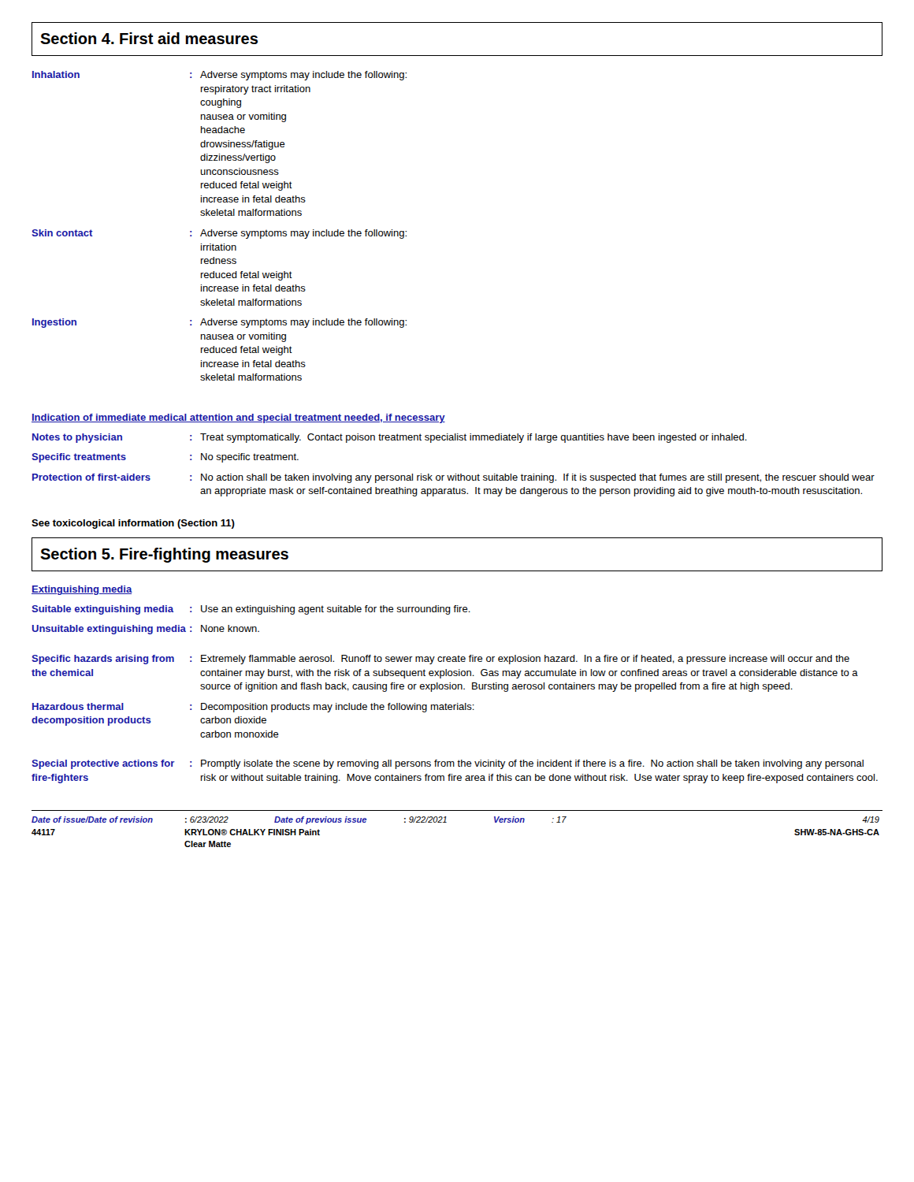Section 4. First aid measures
| Inhalation | : | Adverse symptoms may include the following: respiratory tract irritation coughing nausea or vomiting headache drowsiness/fatigue dizziness/vertigo unconsciousness reduced fetal weight increase in fetal deaths skeletal malformations |
| Skin contact | : | Adverse symptoms may include the following: irritation redness reduced fetal weight increase in fetal deaths skeletal malformations |
| Ingestion | : | Adverse symptoms may include the following: nausea or vomiting reduced fetal weight increase in fetal deaths skeletal malformations |
Indication of immediate medical attention and special treatment needed, if necessary
| Notes to physician | : | Treat symptomatically. Contact poison treatment specialist immediately if large quantities have been ingested or inhaled. |
| Specific treatments | : | No specific treatment. |
| Protection of first-aiders | : | No action shall be taken involving any personal risk or without suitable training. If it is suspected that fumes are still present, the rescuer should wear an appropriate mask or self-contained breathing apparatus. It may be dangerous to the person providing aid to give mouth-to-mouth resuscitation. |
See toxicological information (Section 11)
Section 5. Fire-fighting measures
Extinguishing media
| Suitable extinguishing media | : | Use an extinguishing agent suitable for the surrounding fire. |
| Unsuitable extinguishing media | : | None known. |
| Specific hazards arising from the chemical | : | Extremely flammable aerosol. Runoff to sewer may create fire or explosion hazard. In a fire or if heated, a pressure increase will occur and the container may burst, with the risk of a subsequent explosion. Gas may accumulate in low or confined areas or travel a considerable distance to a source of ignition and flash back, causing fire or explosion. Bursting aerosol containers may be propelled from a fire at high speed. |
| Hazardous thermal decomposition products | : | Decomposition products may include the following materials: carbon dioxide carbon monoxide |
| Special protective actions for fire-fighters | : | Promptly isolate the scene by removing all persons from the vicinity of the incident if there is a fire. No action shall be taken involving any personal risk or without suitable training. Move containers from fire area if this can be done without risk. Use water spray to keep fire-exposed containers cool. |
| Date of issue/Date of revision | : 6/23/2022 | Date of previous issue | : 9/22/2021 | Version | : 17 | 4/19 |
| 44117 | KRYLON® CHALKY FINISH Paint Clear Matte | SHW-85-NA-GHS-CA |